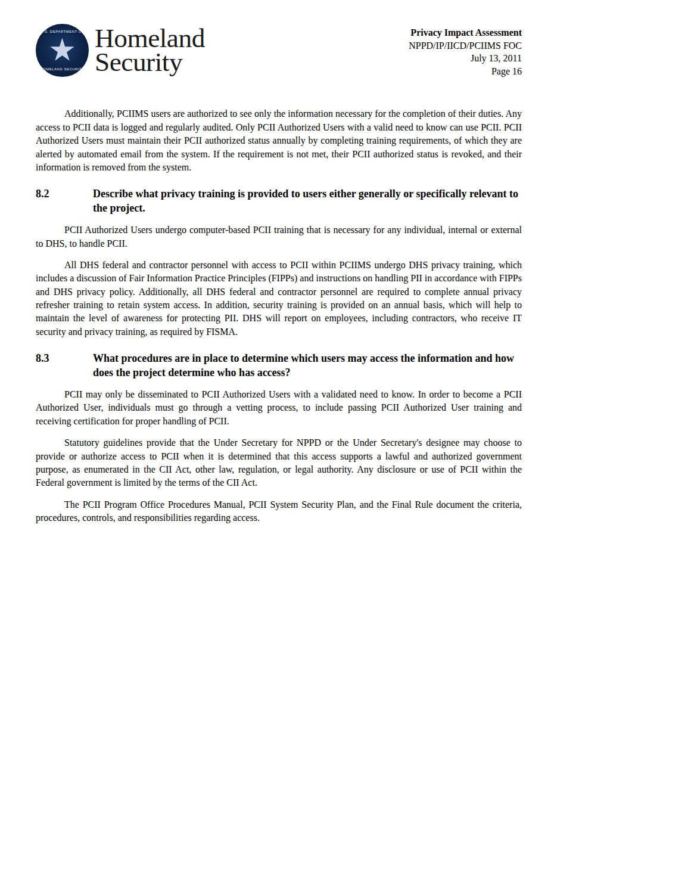U.S. DEPARTMENT OF
HOMELAND SECURITY
Homeland Security
Privacy Impact Assessment
NPPD/IP/IICD/PCIIMS FOC
July 13, 2011
Page 16
Additionally, PCIIMS users are authorized to see only the information necessary for the completion of their duties. Any access to PCII data is logged and regularly audited. Only PCII Authorized Users with a valid need to know can use PCII. PCII Authorized Users must maintain their PCII authorized status annually by completing training requirements, of which they are alerted by automated email from the system. If the requirement is not met, their PCII authorized status is revoked, and their information is removed from the system.
8.2 Describe what privacy training is provided to users either generally or specifically relevant to the project.
PCII Authorized Users undergo computer-based PCII training that is necessary for any individual, internal or external to DHS, to handle PCII.
All DHS federal and contractor personnel with access to PCII within PCIIMS undergo DHS privacy training, which includes a discussion of Fair Information Practice Principles (FIPPs) and instructions on handling PII in accordance with FIPPs and DHS privacy policy. Additionally, all DHS federal and contractor personnel are required to complete annual privacy refresher training to retain system access. In addition, security training is provided on an annual basis, which will help to maintain the level of awareness for protecting PII. DHS will report on employees, including contractors, who receive IT security and privacy training, as required by FISMA.
8.3 What procedures are in place to determine which users may access the information and how does the project determine who has access?
PCII may only be disseminated to PCII Authorized Users with a validated need to know. In order to become a PCII Authorized User, individuals must go through a vetting process, to include passing PCII Authorized User training and receiving certification for proper handling of PCII.
Statutory guidelines provide that the Under Secretary for NPPD or the Under Secretary's designee may choose to provide or authorize access to PCII when it is determined that this access supports a lawful and authorized government purpose, as enumerated in the CII Act, other law, regulation, or legal authority. Any disclosure or use of PCII within the Federal government is limited by the terms of the CII Act.
The PCII Program Office Procedures Manual, PCII System Security Plan, and the Final Rule document the criteria, procedures, controls, and responsibilities regarding access.